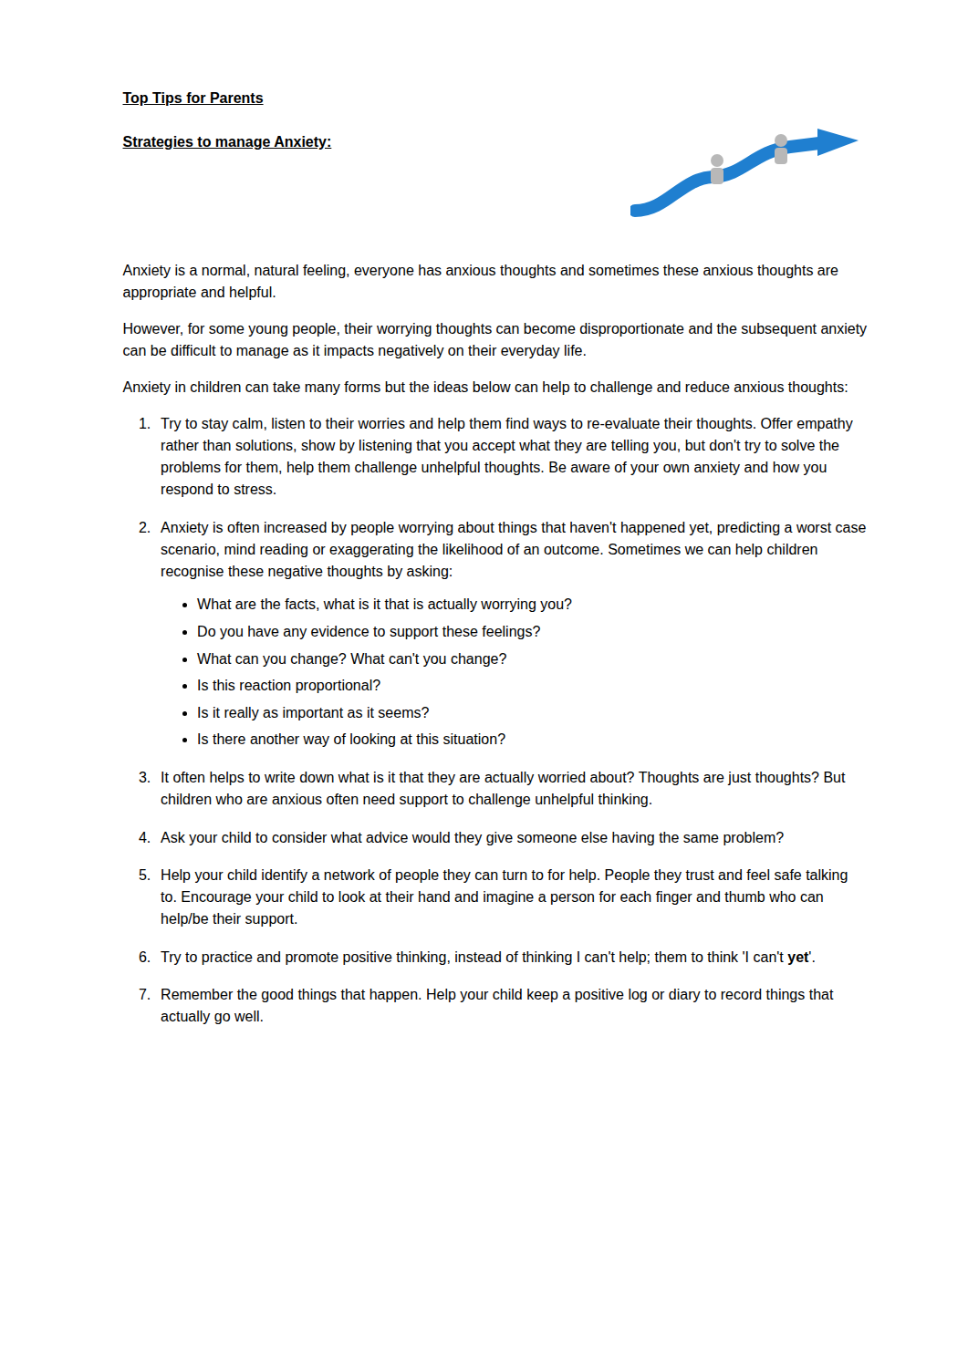Top Tips for Parents
Strategies to manage Anxiety:
Anxiety is a normal, natural feeling, everyone has anxious thoughts and sometimes these anxious thoughts are appropriate and helpful.
However, for some young people, their worrying thoughts can become disproportionate and the subsequent anxiety can be difficult to manage as it impacts negatively on their everyday life.
Anxiety in children can take many forms but the ideas below can help to challenge and reduce anxious thoughts:
Try to stay calm, listen to their worries and help them find ways to re-evaluate their thoughts. Offer empathy rather than solutions, show by listening that you accept what they are telling you, but don't try to solve the problems for them, help them challenge unhelpful thoughts. Be aware of your own anxiety and how you respond to stress.
Anxiety is often increased by people worrying about things that haven't happened yet, predicting a worst case scenario, mind reading or exaggerating the likelihood of an outcome. Sometimes we can help children recognise these negative thoughts by asking:
What are the facts, what is it that is actually worrying you?
Do you have any evidence to support these feelings?
What can you change? What can't you change?
Is this reaction proportional?
Is it really as important as it seems?
Is there another way of looking at this situation?
It often helps to write down what is it that they are actually worried about? Thoughts are just thoughts? But children who are anxious often need support to challenge unhelpful thinking.
Ask your child to consider what advice would they give someone else having the same problem?
Help your child identify a network of people they can turn to for help. People they trust and feel safe talking to. Encourage your child to look at their hand and imagine a person for each finger and thumb who can help/be their support.
Try to practice and promote positive thinking, instead of thinking I can't help; them to think 'I can't yet'.
Remember the good things that happen. Help your child keep a positive log or diary to record things that actually go well.